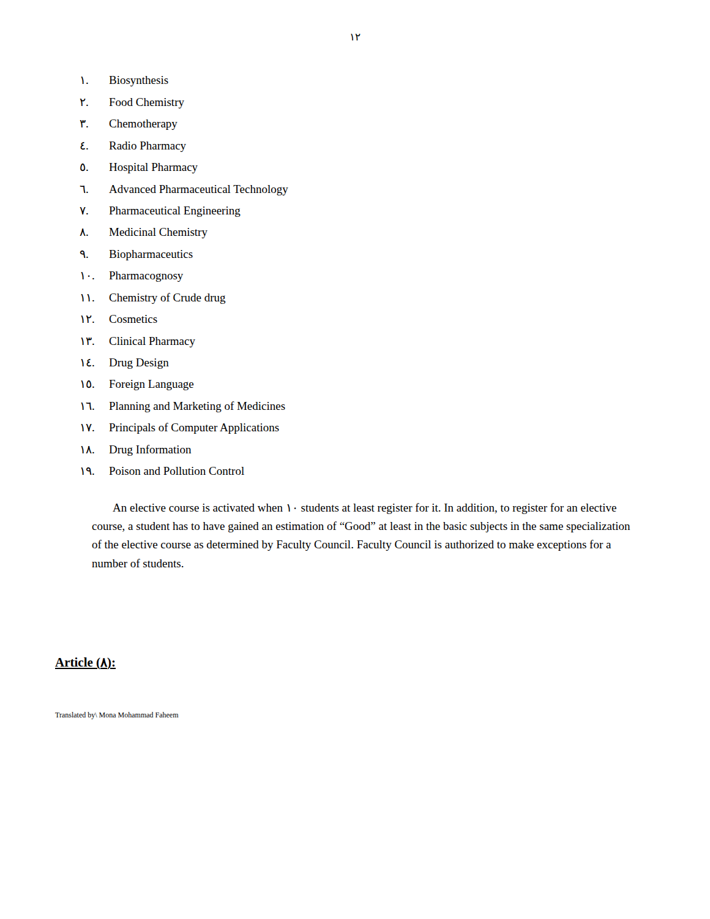١٢
١. Biosynthesis
٢. Food Chemistry
٣. Chemotherapy
٤. Radio Pharmacy
٥. Hospital Pharmacy
٦. Advanced Pharmaceutical Technology
٧. Pharmaceutical Engineering
٨. Medicinal Chemistry
٩. Biopharmaceutics
١٠. Pharmacognosy
١١. Chemistry of Crude drug
١٢. Cosmetics
١٣. Clinical Pharmacy
١٤. Drug Design
١٥. Foreign Language
١٦. Planning and Marketing of Medicines
١٧. Principals of Computer Applications
١٨. Drug Information
١٩. Poison and Pollution Control
An elective course is activated when ١٠ students at least register for it. In addition, to register for an elective course, a student has to have gained an estimation of “Good” at least in the basic subjects in the same specialization of the elective course as determined by Faculty Council. Faculty Council is authorized to make exceptions for a number of students.
Article (٨):
Translated by\ Mona Mohammad Faheem